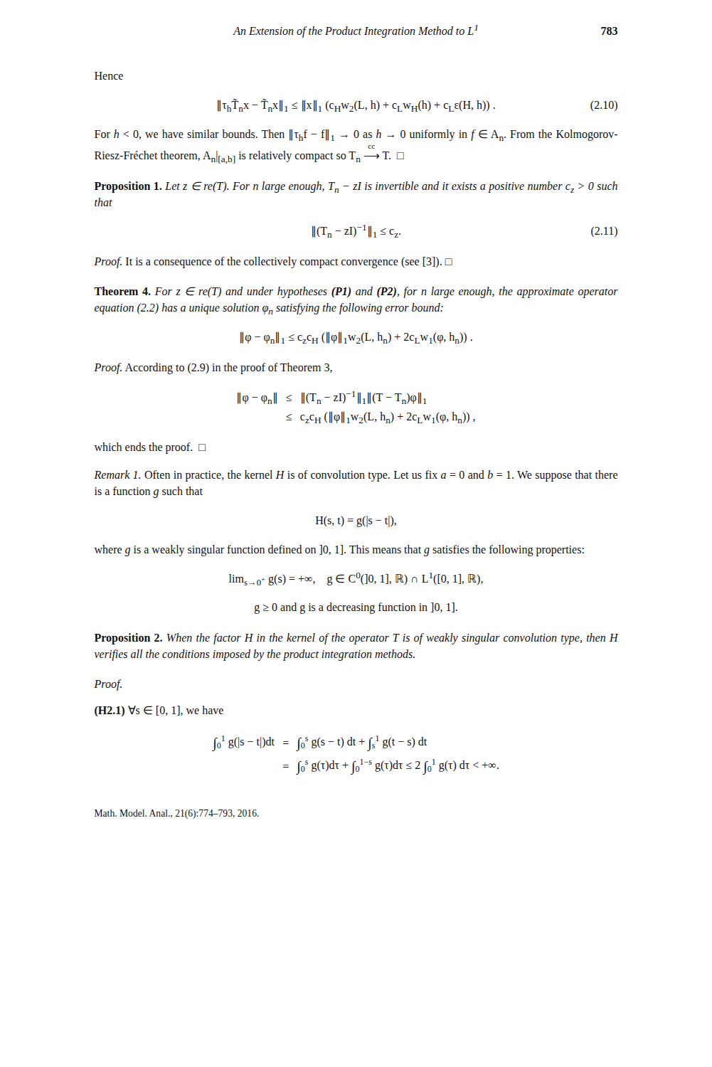An Extension of the Product Integration Method to L1 783
Hence
∥τhT̃nx − T̃nx∥1 ≤ ∥x∥1 (cHw2(L, h) + cLwH(h) + cLε(H, h)) . (2.10)
For h < 0, we have similar bounds. Then ∥τhf − f∥1 → 0 as h → 0 uniformly in f ∈ An. From the Kolmogorov-Riesz-Fréchet theorem, An|[a,b] is relatively compact so Tn cc⟶ T. □
Proposition 1. Let z ∈ re(T). For n large enough, Tn − zI is invertible and it exists a positive number cz > 0 such that
∥(Tn − zI)−1∥1 ≤ cz. (2.11)
Proof. It is a consequence of the collectively compact convergence (see [3]). □
Theorem 4. For z ∈ re(T) and under hypotheses (P1) and (P2), for n large enough, the approximate operator equation (2.2) has a unique solution φn satisfying the following error bound:
∥φ − φn∥1 ≤ czcH (∥φ∥1w2(L, hn) + 2cLw1(φ, hn)) .
Proof. According to (2.9) in the proof of Theorem 3,
∥φ − φn∥ ≤ ∥(Tn − zI)−1∥1∥(T − Tn)φ∥1
≤ czcH (∥φ∥1w2(L, hn) + 2cLw1(φ, hn)) ,
which ends the proof. □
Remark 1. Often in practice, the kernel H is of convolution type. Let us fix a = 0 and b = 1. We suppose that there is a function g such that
H(s, t) = g(|s − t|),
where g is a weakly singular function defined on ]0, 1]. This means that g satisfies the following properties:
lims→0+ g(s) = +∞, g ∈ C0(]0, 1], ℝ) ∩ L1([0, 1], ℝ),
g ≥ 0 and g is a decreasing function in ]0, 1].
Proposition 2. When the factor H in the kernel of the operator T is of weakly singular convolution type, then H verifies all the conditions imposed by the product integration methods.
Proof.
(H2.1) ∀s ∈ [0, 1], we have
∫01 g(|s − t|)dt = ∫0s g(s − t) dt + ∫s1 g(t − s) dt
= ∫0s g(τ)dτ + ∫01−s g(τ)dτ ≤ 2 ∫01 g(τ) dτ < +∞.
Math. Model. Anal., 21(6):774–793, 2016.